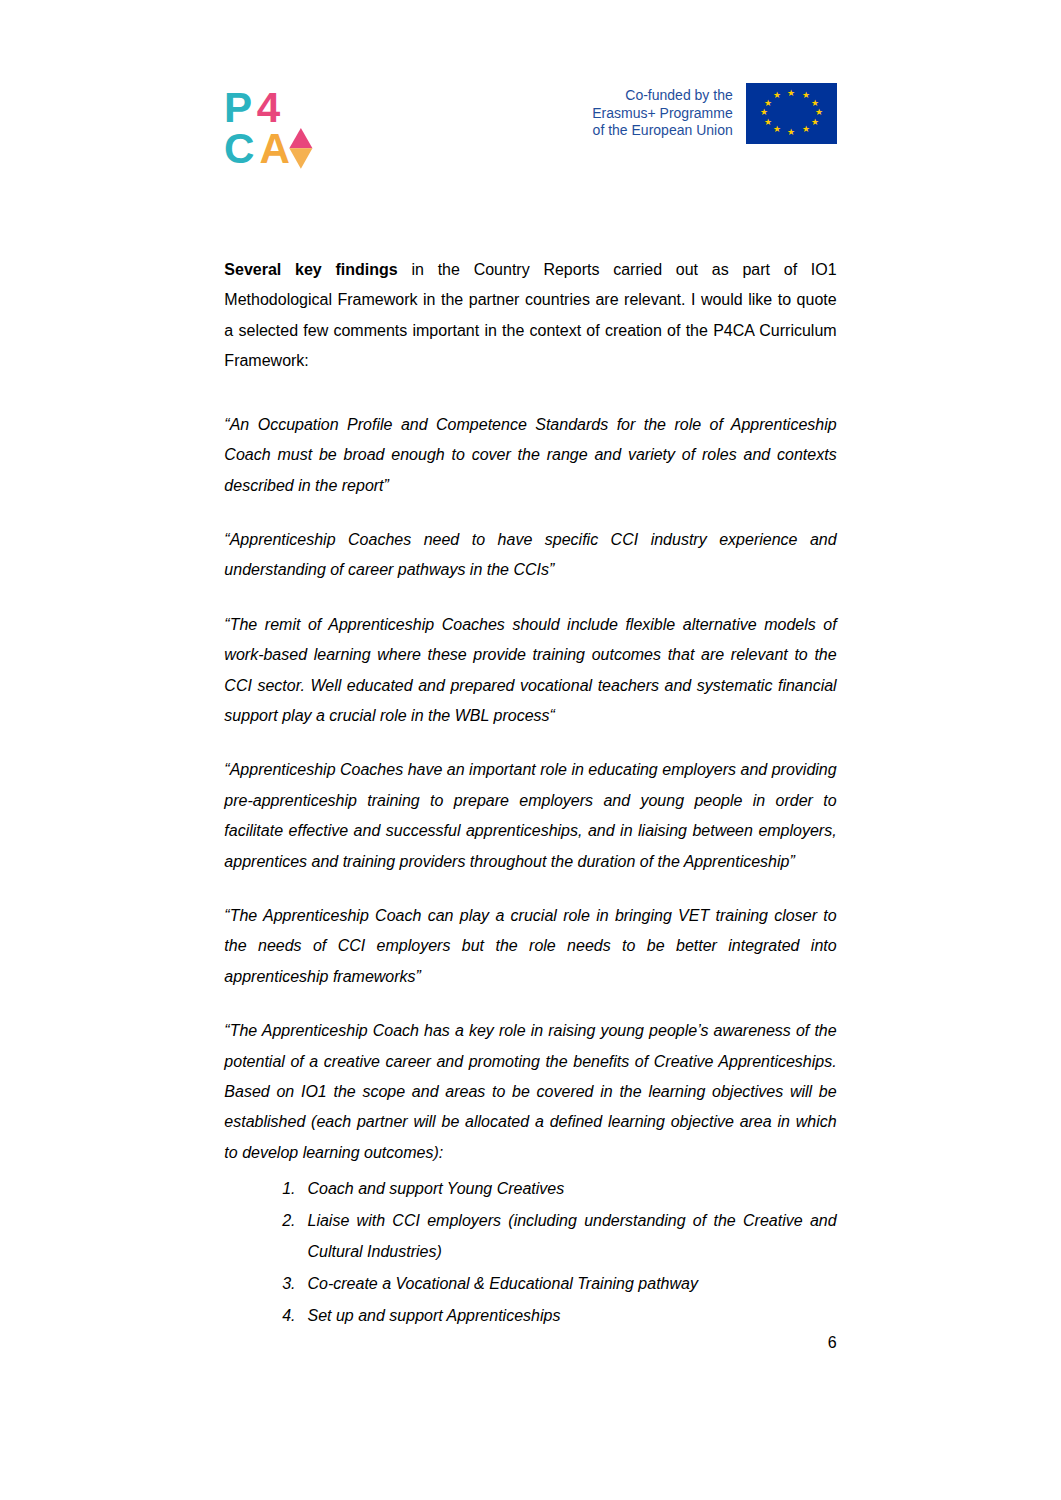P 4 C A
Co-funded by the
Erasmus+ Programme
of the European Union
★ ★ ★ ★ ★ ★ ★ ★ ★ ★ ★ ★
Several key findings in the Country Reports carried out as part of IO1 Methodological Framework in the partner countries are relevant. I would like to quote a selected few comments important in the context of creation of the P4CA Curriculum Framework:
“An Occupation Profile and Competence Standards for the role of Apprenticeship Coach must be broad enough to cover the range and variety of roles and contexts described in the report”
“Apprenticeship Coaches need to have specific CCI industry experience and understanding of career pathways in the CCIs”
“The remit of Apprenticeship Coaches should include flexible alternative models of work-based learning where these provide training outcomes that are relevant to the CCI sector. Well educated and prepared vocational teachers and systematic financial support play a crucial role in the WBL process“
“Apprenticeship Coaches have an important role in educating employers and providing pre-apprenticeship training to prepare employers and young people in order to facilitate effective and successful apprenticeships, and in liaising between employers, apprentices and training providers throughout the duration of the Apprenticeship”
“The Apprenticeship Coach can play a crucial role in bringing VET training closer to the needs of CCI employers but the role needs to be better integrated into apprenticeship frameworks”
“The Apprenticeship Coach has a key role in raising young people’s awareness of the potential of a creative career and promoting the benefits of Creative Apprenticeships. Based on IO1 the scope and areas to be covered in the learning objectives will be established (each partner will be allocated a defined learning objective area in which to develop learning outcomes):
Coach and support Young Creatives
Liaise with CCI employers (including understanding of the Creative and Cultural Industries)
Co-create a Vocational & Educational Training pathway
Set up and support Apprenticeships
6